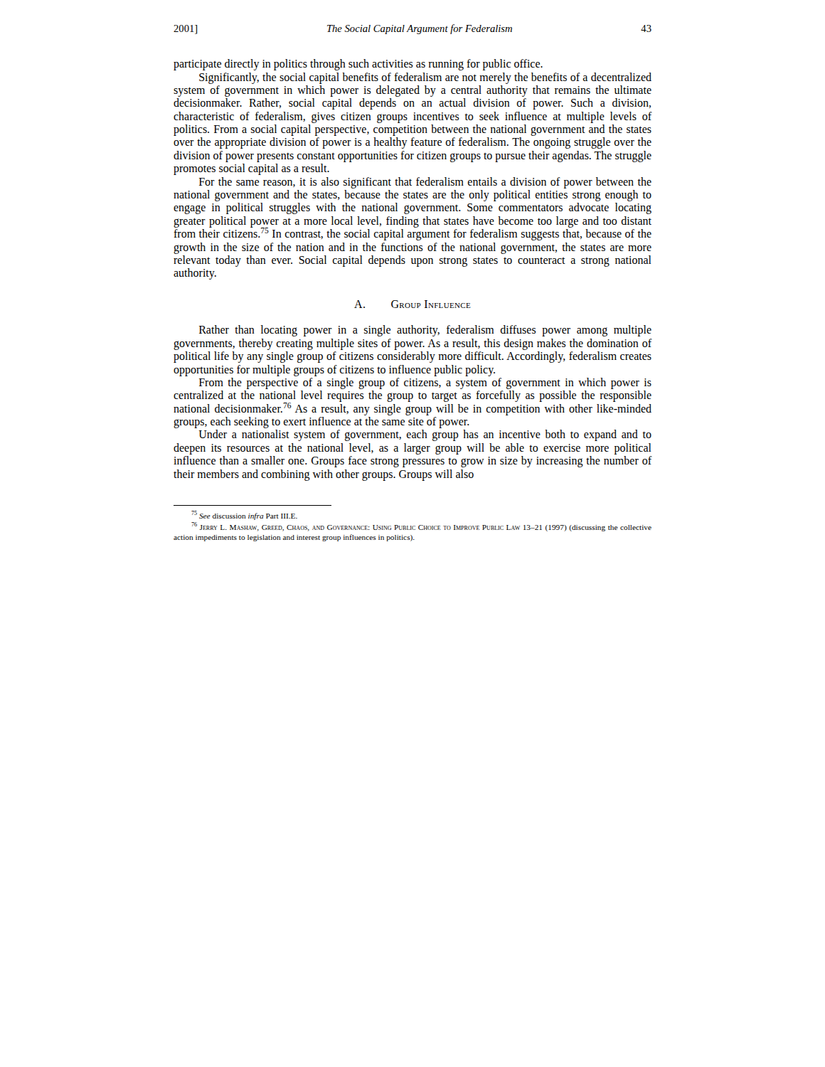2001] The Social Capital Argument for Federalism 43
participate directly in politics through such activities as running for public office.
Significantly, the social capital benefits of federalism are not merely the benefits of a decentralized system of government in which power is delegated by a central authority that remains the ultimate decisionmaker. Rather, social capital depends on an actual division of power. Such a division, characteristic of federalism, gives citizen groups incentives to seek influence at multiple levels of politics. From a social capital perspective, competition between the national government and the states over the appropriate division of power is a healthy feature of federalism. The ongoing struggle over the division of power presents constant opportunities for citizen groups to pursue their agendas. The struggle promotes social capital as a result.
For the same reason, it is also significant that federalism entails a division of power between the national government and the states, because the states are the only political entities strong enough to engage in political struggles with the national government. Some commentators advocate locating greater political power at a more local level, finding that states have become too large and too distant from their citizens.75 In contrast, the social capital argument for federalism suggests that, because of the growth in the size of the nation and in the functions of the national government, the states are more relevant today than ever. Social capital depends upon strong states to counteract a strong national authority.
A. Group Influence
Rather than locating power in a single authority, federalism diffuses power among multiple governments, thereby creating multiple sites of power. As a result, this design makes the domination of political life by any single group of citizens considerably more difficult. Accordingly, federalism creates opportunities for multiple groups of citizens to influence public policy.
From the perspective of a single group of citizens, a system of government in which power is centralized at the national level requires the group to target as forcefully as possible the responsible national decisionmaker.76 As a result, any single group will be in competition with other like-minded groups, each seeking to exert influence at the same site of power.
Under a nationalist system of government, each group has an incentive both to expand and to deepen its resources at the national level, as a larger group will be able to exercise more political influence than a smaller one. Groups face strong pressures to grow in size by increasing the number of their members and combining with other groups. Groups will also
75 See discussion infra Part III.E.
76 Jerry L. Mashaw, Greed, Chaos, and Governance: Using Public Choice to Improve Public Law 13–21 (1997) (discussing the collective action impediments to legislation and interest group influences in politics).